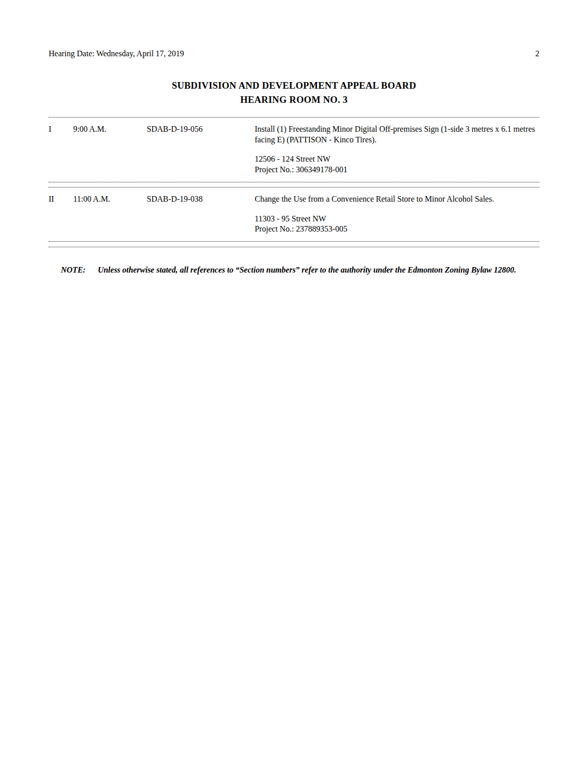Hearing Date: Wednesday, April 17, 2019 2
SUBDIVISION AND DEVELOPMENT APPEAL BOARD
HEARING ROOM NO. 3
| I | 9:00 A.M. | SDAB-D-19-056 | Install (1) Freestanding Minor Digital Off-premises Sign (1-side 3 metres x 6.1 metres facing E) (PATTISON - Kinco Tires). 12506 - 124 Street NW Project No.: 306349178-001 |
| II | 11:00 A.M. | SDAB-D-19-038 | Change the Use from a Convenience Retail Store to Minor Alcohol Sales. 11303 - 95 Street NW Project No.: 237889353-005 |
NOTE: Unless otherwise stated, all references to “Section numbers” refer to the authority under the Edmonton Zoning Bylaw 12800.